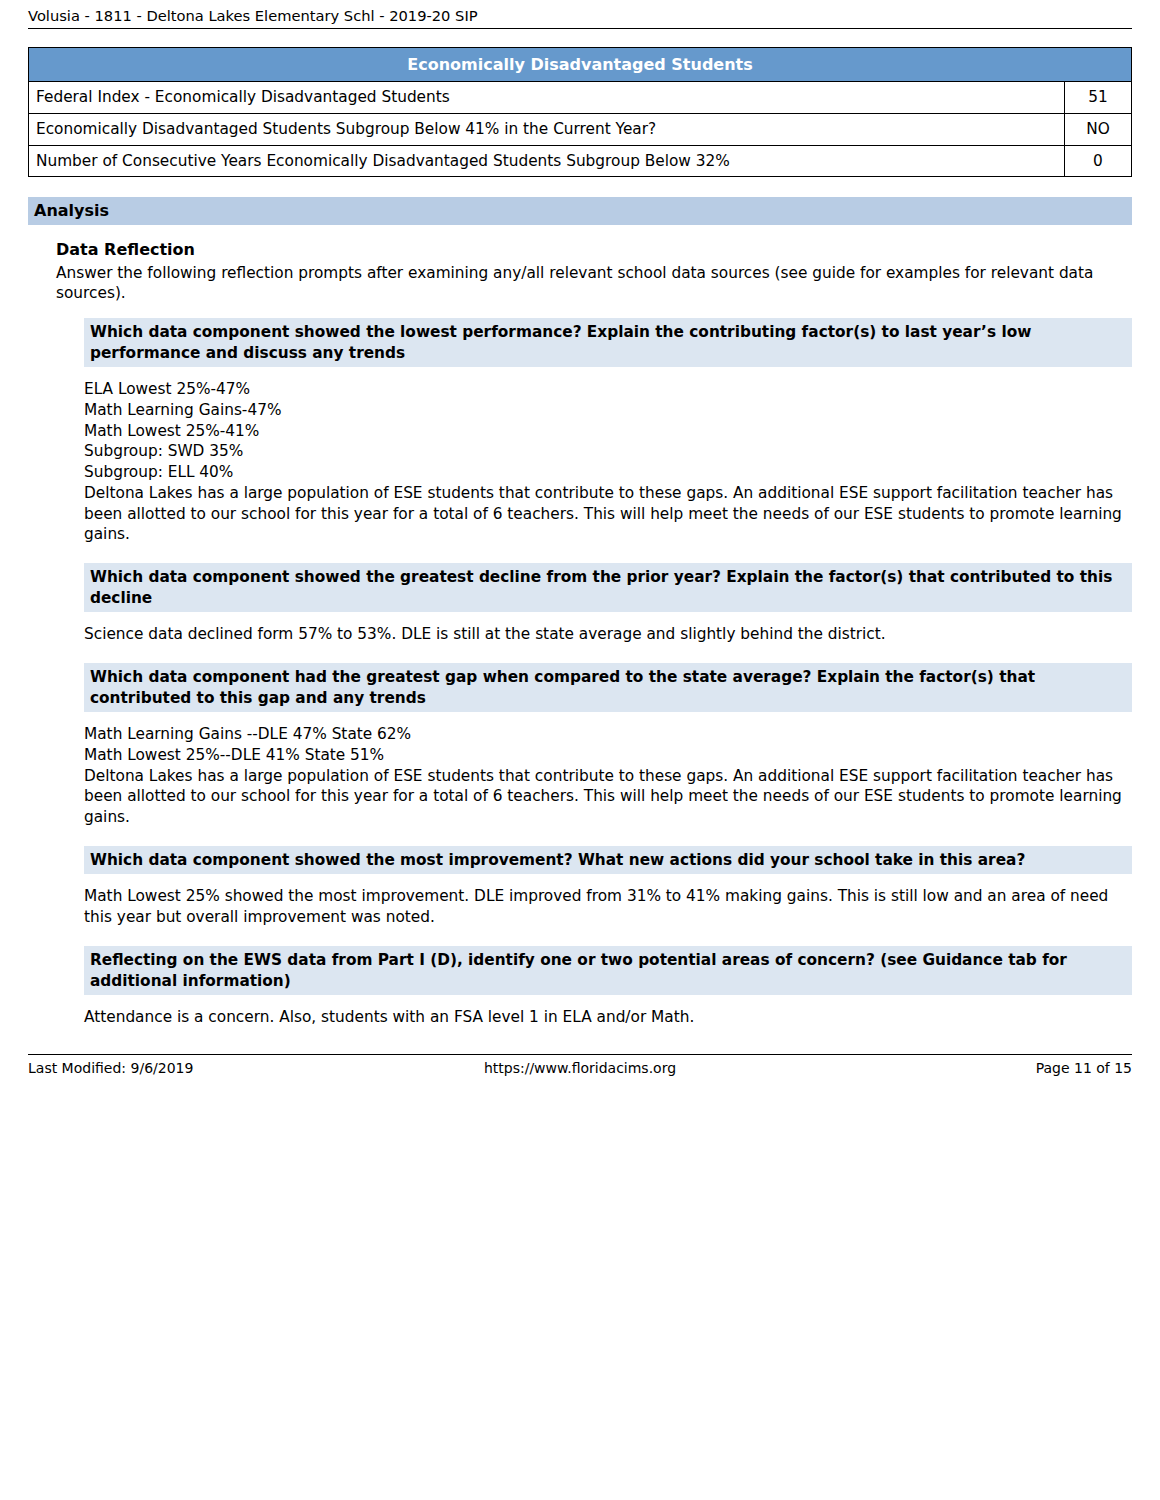Volusia - 1811 - Deltona Lakes Elementary Schl - 2019-20 SIP
| Economically Disadvantaged Students |
| --- |
| Federal Index - Economically Disadvantaged Students | 51 |
| Economically Disadvantaged Students Subgroup Below 41% in the Current Year? | NO |
| Number of Consecutive Years Economically Disadvantaged Students Subgroup Below 32% | 0 |
Analysis
Data Reflection
Answer the following reflection prompts after examining any/all relevant school data sources (see guide for examples for relevant data sources).
Which data component showed the lowest performance? Explain the contributing factor(s) to last year’s low performance and discuss any trends
ELA Lowest 25%-47%
Math Learning Gains-47%
Math Lowest 25%-41%
Subgroup: SWD 35%
Subgroup: ELL 40%
Deltona Lakes has a large population of ESE students that contribute to these gaps. An additional ESE support facilitation teacher has been allotted to our school for this year for a total of 6 teachers. This will help meet the needs of our ESE students to promote learning gains.
Which data component showed the greatest decline from the prior year? Explain the factor(s) that contributed to this decline
Science data declined form 57% to 53%. DLE is still at the state average and slightly behind the district.
Which data component had the greatest gap when compared to the state average? Explain the factor(s) that contributed to this gap and any trends
Math Learning Gains --DLE 47% State 62%
Math Lowest 25%--DLE 41% State 51%
Deltona Lakes has a large population of ESE students that contribute to these gaps. An additional ESE support facilitation teacher has been allotted to our school for this year for a total of 6 teachers. This will help meet the needs of our ESE students to promote learning gains.
Which data component showed the most improvement? What new actions did your school take in this area?
Math Lowest 25% showed the most improvement. DLE improved from 31% to 41% making gains. This is still low and an area of need this year but overall improvement was noted.
Reflecting on the EWS data from Part I (D), identify one or two potential areas of concern? (see Guidance tab for additional information)
Attendance is a concern. Also, students with an FSA level 1 in ELA and/or Math.
Last Modified: 9/6/2019
https://www.floridacims.org
Page 11 of 15